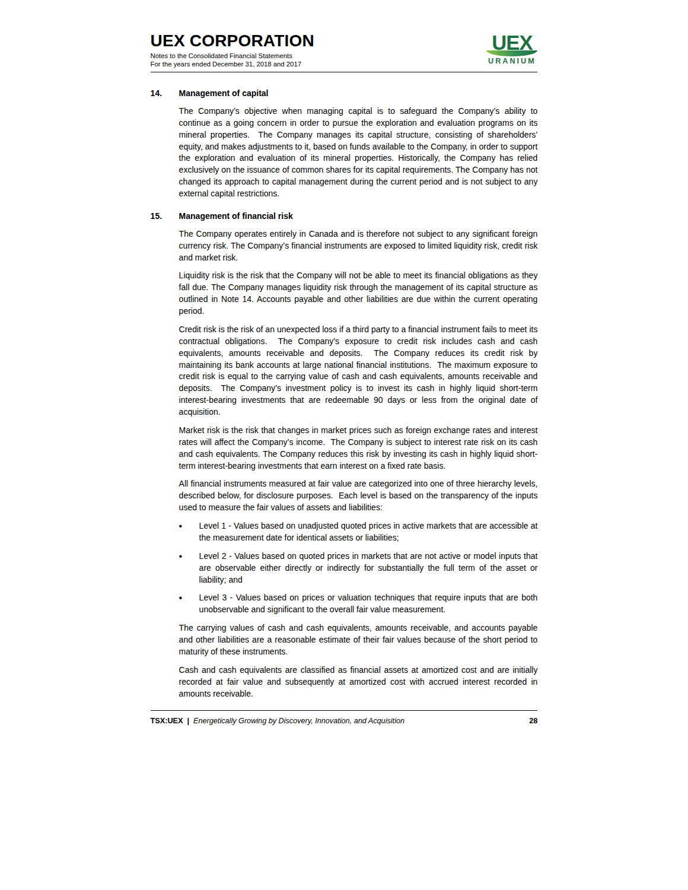UEX CORPORATION
Notes to the Consolidated Financial Statements
For the years ended December 31, 2018 and 2017
UEX
URANIUM
14. Management of capital
The Company’s objective when managing capital is to safeguard the Company’s ability to continue as a going concern in order to pursue the exploration and evaluation programs on its mineral properties. The Company manages its capital structure, consisting of shareholders’ equity, and makes adjustments to it, based on funds available to the Company, in order to support the exploration and evaluation of its mineral properties. Historically, the Company has relied exclusively on the issuance of common shares for its capital requirements. The Company has not changed its approach to capital management during the current period and is not subject to any external capital restrictions.
15. Management of financial risk
The Company operates entirely in Canada and is therefore not subject to any significant foreign currency risk. The Company’s financial instruments are exposed to limited liquidity risk, credit risk and market risk.
Liquidity risk is the risk that the Company will not be able to meet its financial obligations as they fall due. The Company manages liquidity risk through the management of its capital structure as outlined in Note 14. Accounts payable and other liabilities are due within the current operating period.
Credit risk is the risk of an unexpected loss if a third party to a financial instrument fails to meet its contractual obligations. The Company’s exposure to credit risk includes cash and cash equivalents, amounts receivable and deposits. The Company reduces its credit risk by maintaining its bank accounts at large national financial institutions. The maximum exposure to credit risk is equal to the carrying value of cash and cash equivalents, amounts receivable and deposits. The Company’s investment policy is to invest its cash in highly liquid short-term interest-bearing investments that are redeemable 90 days or less from the original date of acquisition.
Market risk is the risk that changes in market prices such as foreign exchange rates and interest rates will affect the Company’s income. The Company is subject to interest rate risk on its cash and cash equivalents. The Company reduces this risk by investing its cash in highly liquid short-term interest-bearing investments that earn interest on a fixed rate basis.
All financial instruments measured at fair value are categorized into one of three hierarchy levels, described below, for disclosure purposes. Each level is based on the transparency of the inputs used to measure the fair values of assets and liabilities:
Level 1 - Values based on unadjusted quoted prices in active markets that are accessible at the measurement date for identical assets or liabilities;
Level 2 - Values based on quoted prices in markets that are not active or model inputs that are observable either directly or indirectly for substantially the full term of the asset or liability; and
Level 3 - Values based on prices or valuation techniques that require inputs that are both unobservable and significant to the overall fair value measurement.
The carrying values of cash and cash equivalents, amounts receivable, and accounts payable and other liabilities are a reasonable estimate of their fair values because of the short period to maturity of these instruments.
Cash and cash equivalents are classified as financial assets at amortized cost and are initially recorded at fair value and subsequently at amortized cost with accrued interest recorded in amounts receivable.
TSX:UEX | Energetically Growing by Discovery, Innovation, and Acquisition
28